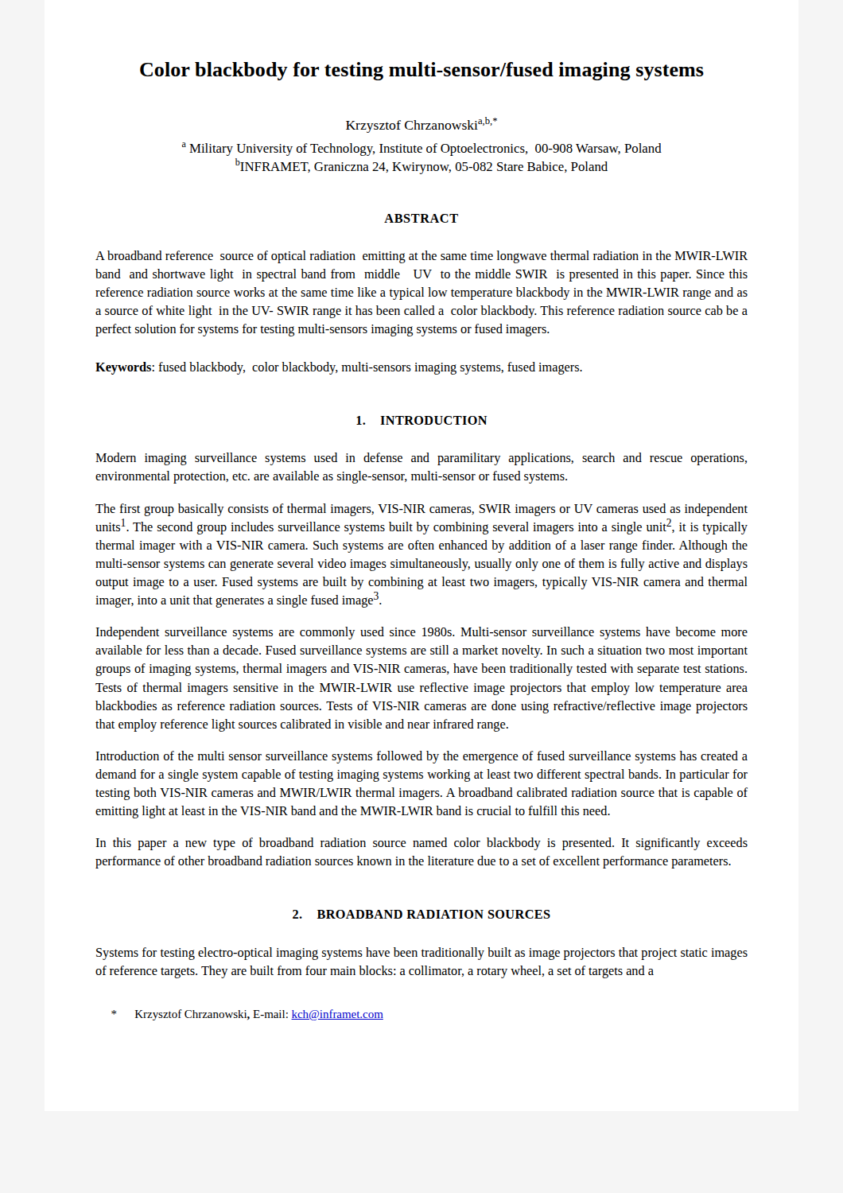Color blackbody for testing multi-sensor/fused imaging systems
Krzysztof Chrzanowskia,b,*
a Military University of Technology, Institute of Optoelectronics, 00-908 Warsaw, Poland
bINFRAMET, Graniczna 24, Kwirynow, 05-082 Stare Babice, Poland
ABSTRACT
A broadband reference source of optical radiation emitting at the same time longwave thermal radiation in the MWIR-LWIR band and shortwave light in spectral band from middle UV to the middle SWIR is presented in this paper. Since this reference radiation source works at the same time like a typical low temperature blackbody in the MWIR-LWIR range and as a source of white light in the UV- SWIR range it has been called a color blackbody. This reference radiation source cab be a perfect solution for systems for testing multi-sensors imaging systems or fused imagers.
Keywords: fused blackbody, color blackbody, multi-sensors imaging systems, fused imagers.
1. INTRODUCTION
Modern imaging surveillance systems used in defense and paramilitary applications, search and rescue operations, environmental protection, etc. are available as single-sensor, multi-sensor or fused systems.
The first group basically consists of thermal imagers, VIS-NIR cameras, SWIR imagers or UV cameras used as independent units1. The second group includes surveillance systems built by combining several imagers into a single unit2, it is typically thermal imager with a VIS-NIR camera. Such systems are often enhanced by addition of a laser range finder. Although the multi-sensor systems can generate several video images simultaneously, usually only one of them is fully active and displays output image to a user. Fused systems are built by combining at least two imagers, typically VIS-NIR camera and thermal imager, into a unit that generates a single fused image3.
Independent surveillance systems are commonly used since 1980s. Multi-sensor surveillance systems have become more available for less than a decade. Fused surveillance systems are still a market novelty. In such a situation two most important groups of imaging systems, thermal imagers and VIS-NIR cameras, have been traditionally tested with separate test stations. Tests of thermal imagers sensitive in the MWIR-LWIR use reflective image projectors that employ low temperature area blackbodies as reference radiation sources. Tests of VIS-NIR cameras are done using refractive/reflective image projectors that employ reference light sources calibrated in visible and near infrared range.
Introduction of the multi sensor surveillance systems followed by the emergence of fused surveillance systems has created a demand for a single system capable of testing imaging systems working at least two different spectral bands. In particular for testing both VIS-NIR cameras and MWIR/LWIR thermal imagers. A broadband calibrated radiation source that is capable of emitting light at least in the VIS-NIR band and the MWIR-LWIR band is crucial to fulfill this need.
In this paper a new type of broadband radiation source named color blackbody is presented. It significantly exceeds performance of other broadband radiation sources known in the literature due to a set of excellent performance parameters.
2. BROADBAND RADIATION SOURCES
Systems for testing electro-optical imaging systems have been traditionally built as image projectors that project static images of reference targets. They are built from four main blocks: a collimator, a rotary wheel, a set of targets and a
*Krzysztof Chrzanowski, E-mail: kch@inframet.com